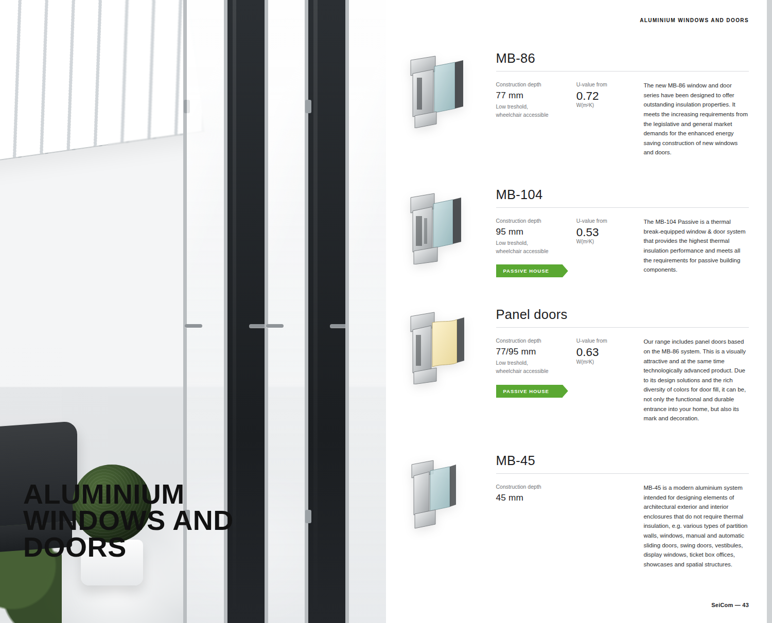Aluminium
Windows and
Doors
Aluminium Windows and Doors
MB-86
Construction depth
77 mm
Low treshold,
wheelchair accessible
U-value from
0.72W(m²K)
The new MB-86 window and door series have been designed to offer outstanding insulation properties. It meets the increasing requirements from the legislative and general market demands for the enhanced energy saving construction of new windows and doors.
MB-104
Construction depth
95 mm
Low treshold,
wheelchair accessible
Passive House
U-value from
0.53W(m²K)
The MB-104 Passive is a thermal break-equipped window & door system that provides the highest thermal insulation performance and meets all the requirements for passive building components.
Panel doors
Construction depth
77/95 mm
Low treshold,
wheelchair accessible
Passive House
U-value from
0.63W(m²K)
Our range includes panel doors based on the MB-86 system. This is a visually attractive and at the same time technologically advanced product. Due to its design solutions and the rich diversity of colors for door fill, it can be, not only the functional and durable entrance into your home, but also its mark and decoration.
MB-45
Construction depth
45 mm
MB-45 is a modern aluminium system intended for designing elements of architectural exterior and interior enclosures that do not require thermal insulation, e.g. various types of partition walls, windows, manual and automatic sliding doors, swing doors, vestibules, display windows, ticket box offices, showcases and spatial structures.
SeiCom — 43